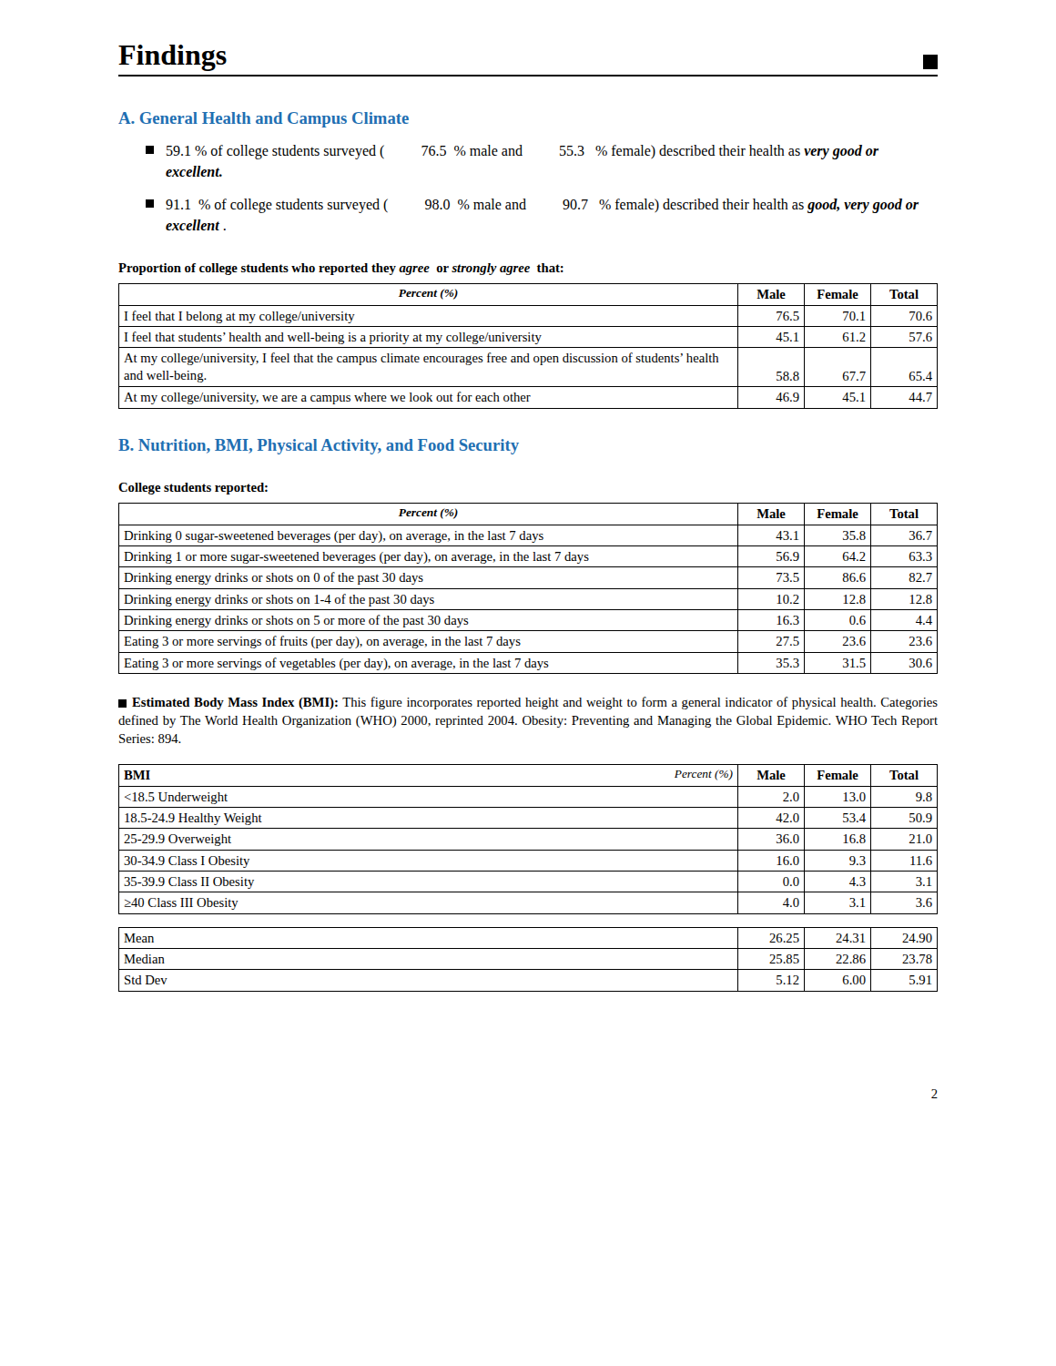Findings
A. General Health and Campus Climate
59.1 % of college students surveyed ( 76.5 % male and 55.3 % female) described their health as very good or excellent.
91.1 % of college students surveyed ( 98.0 % male and 90.7 % female) described their health as good, very good or excellent .
Proportion of college students who reported they agree or strongly agree that:
| Percent (%) | Male | Female | Total |
| --- | --- | --- | --- |
| I feel that I belong at my college/university | 76.5 | 70.1 | 70.6 |
| I feel that students’ health and well-being is a priority at my college/university | 45.1 | 61.2 | 57.6 |
| At my college/university, I feel that the campus climate encourages free and open discussion of students’ health and well-being. | 58.8 | 67.7 | 65.4 |
| At my college/university, we are a campus where we look out for each other | 46.9 | 45.1 | 44.7 |
B. Nutrition, BMI, Physical Activity, and Food Security
College students reported:
| Percent (%) | Male | Female | Total |
| --- | --- | --- | --- |
| Drinking 0 sugar-sweetened beverages (per day), on average, in the last 7 days | 43.1 | 35.8 | 36.7 |
| Drinking 1 or more sugar-sweetened beverages (per day), on average, in the last 7 days | 56.9 | 64.2 | 63.3 |
| Drinking energy drinks or shots on 0 of the past 30 days | 73.5 | 86.6 | 82.7 |
| Drinking energy drinks or shots on 1-4 of the past 30 days | 10.2 | 12.8 | 12.8 |
| Drinking energy drinks or shots on 5 or more of the past 30 days | 16.3 | 0.6 | 4.4 |
| Eating 3 or more servings of fruits (per day), on average, in the last 7 days | 27.5 | 23.6 | 23.6 |
| Eating 3 or more servings of vegetables (per day), on average, in the last 7 days | 35.3 | 31.5 | 30.6 |
Estimated Body Mass Index (BMI): This figure incorporates reported height and weight to form a general indicator of physical health. Categories defined by The World Health Organization (WHO) 2000, reprinted 2004. Obesity: Preventing and Managing the Global Epidemic. WHO Tech Report Series: 894.
| BMI Percent (%) | Male | Female | Total |
| --- | --- | --- | --- |
| <18.5 Underweight | 2.0 | 13.0 | 9.8 |
| 18.5-24.9 Healthy Weight | 42.0 | 53.4 | 50.9 |
| 25-29.9 Overweight | 36.0 | 16.8 | 21.0 |
| 30-34.9 Class I Obesity | 16.0 | 9.3 | 11.6 |
| 35-39.9 Class II Obesity | 0.0 | 4.3 | 3.1 |
| ≥40 Class III Obesity | 4.0 | 3.1 | 3.6 |
| Mean | 26.25 | 24.31 | 24.90 |
| Median | 25.85 | 22.86 | 23.78 |
| Std Dev | 5.12 | 6.00 | 5.91 |
2